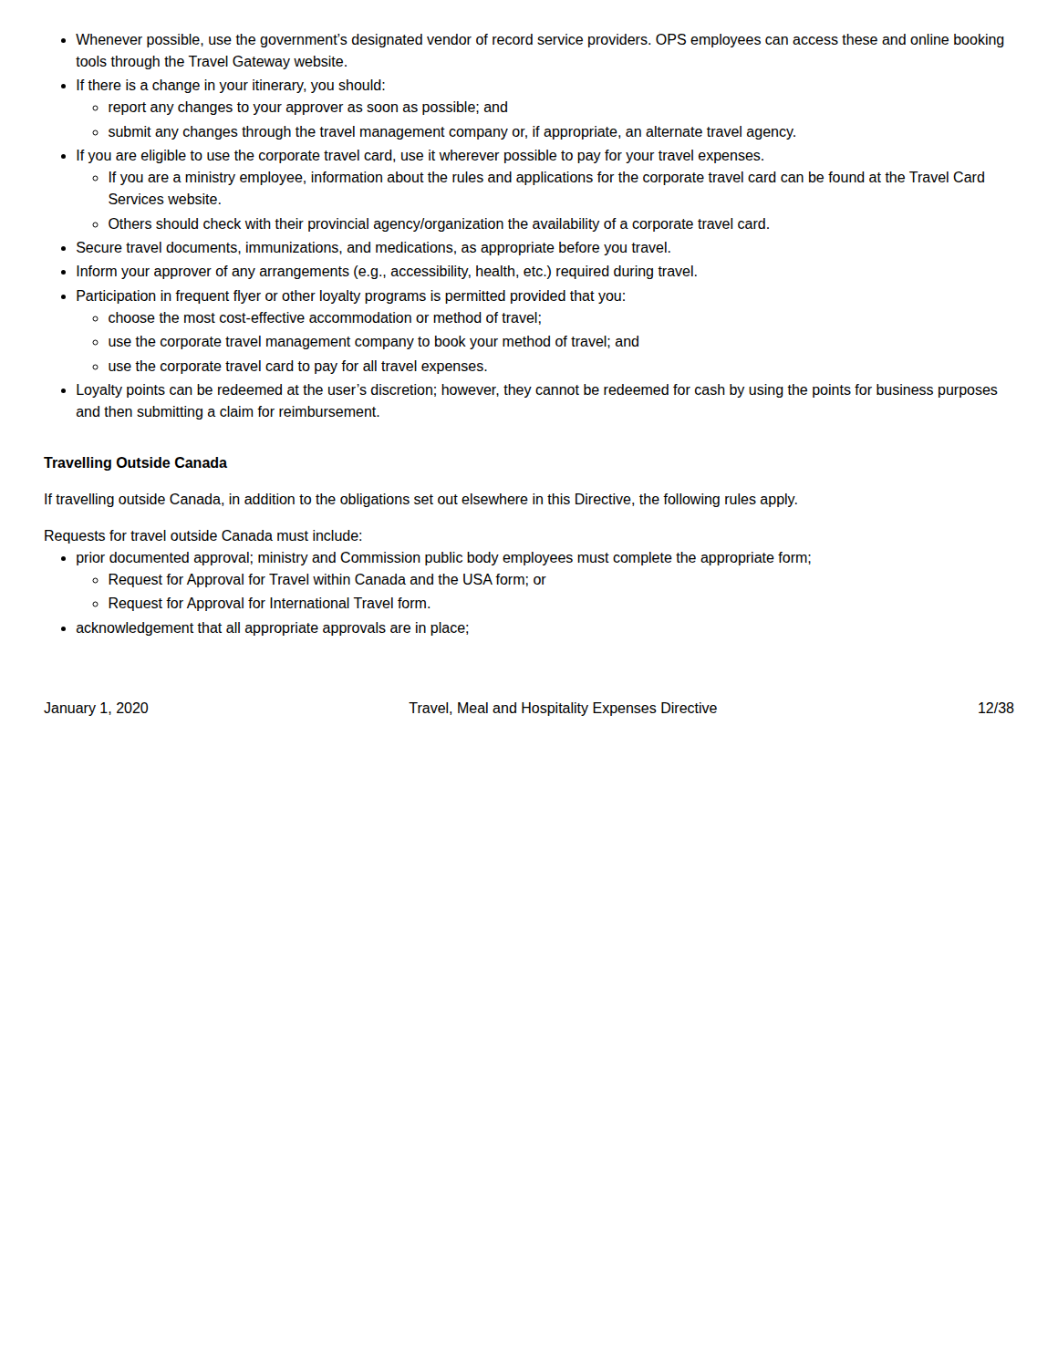Whenever possible, use the government’s designated vendor of record service providers. OPS employees can access these and online booking tools through the Travel Gateway website.
If there is a change in your itinerary, you should:
report any changes to your approver as soon as possible; and
submit any changes through the travel management company or, if appropriate, an alternate travel agency.
If you are eligible to use the corporate travel card, use it wherever possible to pay for your travel expenses.
If you are a ministry employee, information about the rules and applications for the corporate travel card can be found at the Travel Card Services website.
Others should check with their provincial agency/organization the availability of a corporate travel card.
Secure travel documents, immunizations, and medications, as appropriate before you travel.
Inform your approver of any arrangements (e.g., accessibility, health, etc.) required during travel.
Participation in frequent flyer or other loyalty programs is permitted provided that you:
choose the most cost-effective accommodation or method of travel;
use the corporate travel management company to book your method of travel; and
use the corporate travel card to pay for all travel expenses.
Loyalty points can be redeemed at the user’s discretion; however, they cannot be redeemed for cash by using the points for business purposes and then submitting a claim for reimbursement.
Travelling Outside Canada
If travelling outside Canada, in addition to the obligations set out elsewhere in this Directive, the following rules apply.
Requests for travel outside Canada must include:
prior documented approval; ministry and Commission public body employees must complete the appropriate form;
Request for Approval for Travel within Canada and the USA form; or
Request for Approval for International Travel form.
acknowledgement that all appropriate approvals are in place;
January 1, 2020 Travel, Meal and Hospitality Expenses Directive 12/38